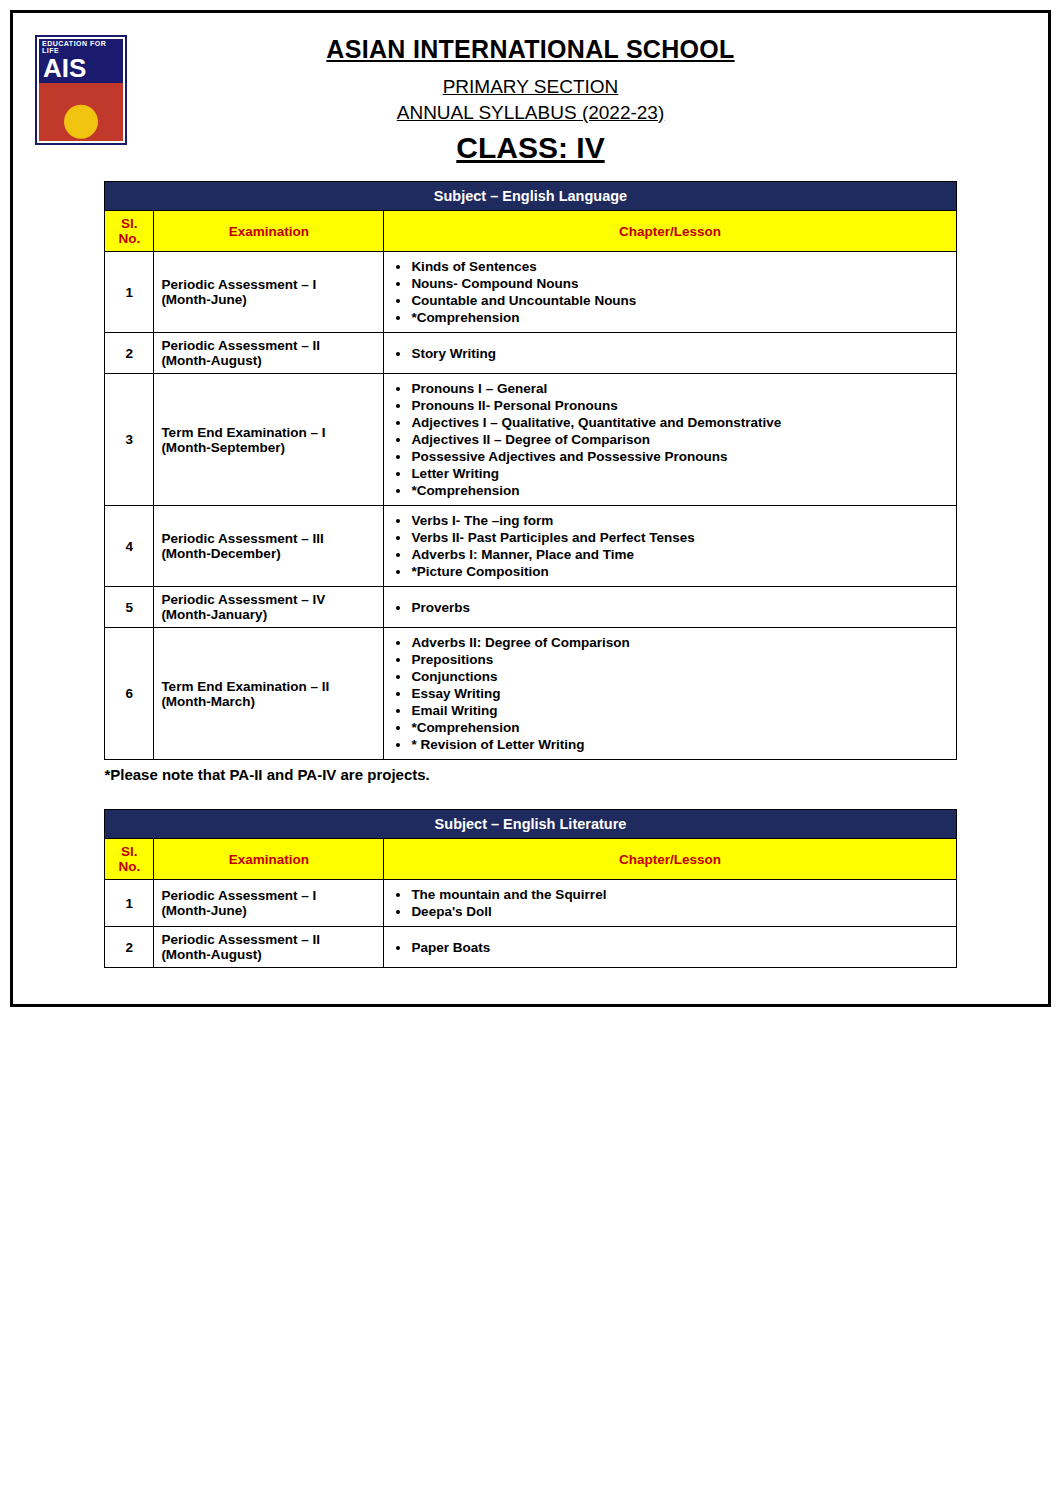EDUCATION FOR LIFE
AIS
ASIAN INTERNATIONAL SCHOOL
PRIMARY SECTION
ANNUAL SYLLABUS (2022-23)
CLASS: IV
| Subject – English Language |
| --- |
| Sl. No. | Examination | Chapter/Lesson |
| 1 | Periodic Assessment – I (Month-June) | Kinds of Sentences Nouns- Compound Nouns Countable and Uncountable Nouns *Comprehension |
| 2 | Periodic Assessment – II (Month-August) | Story Writing |
| 3 | Term End Examination – I (Month-September) | Pronouns I – General Pronouns II- Personal Pronouns Adjectives I – Qualitative, Quantitative and Demonstrative Adjectives II – Degree of Comparison Possessive Adjectives and Possessive Pronouns Letter Writing *Comprehension |
| 4 | Periodic Assessment – III (Month-December) | Verbs I- The –ing form Verbs II- Past Participles and Perfect Tenses Adverbs I: Manner, Place and Time *Picture Composition |
| 5 | Periodic Assessment – IV (Month-January) | Proverbs |
| 6 | Term End Examination – II (Month-March) | Adverbs II: Degree of Comparison Prepositions Conjunctions Essay Writing Email Writing *Comprehension * Revision of Letter Writing |
*Please note that PA-II and PA-IV are projects.
| Subject – English Literature |
| --- |
| Sl. No. | Examination | Chapter/Lesson |
| 1 | Periodic Assessment – I (Month-June) | The mountain and the Squirrel Deepa's Doll |
| 2 | Periodic Assessment – II (Month-August) | Paper Boats |